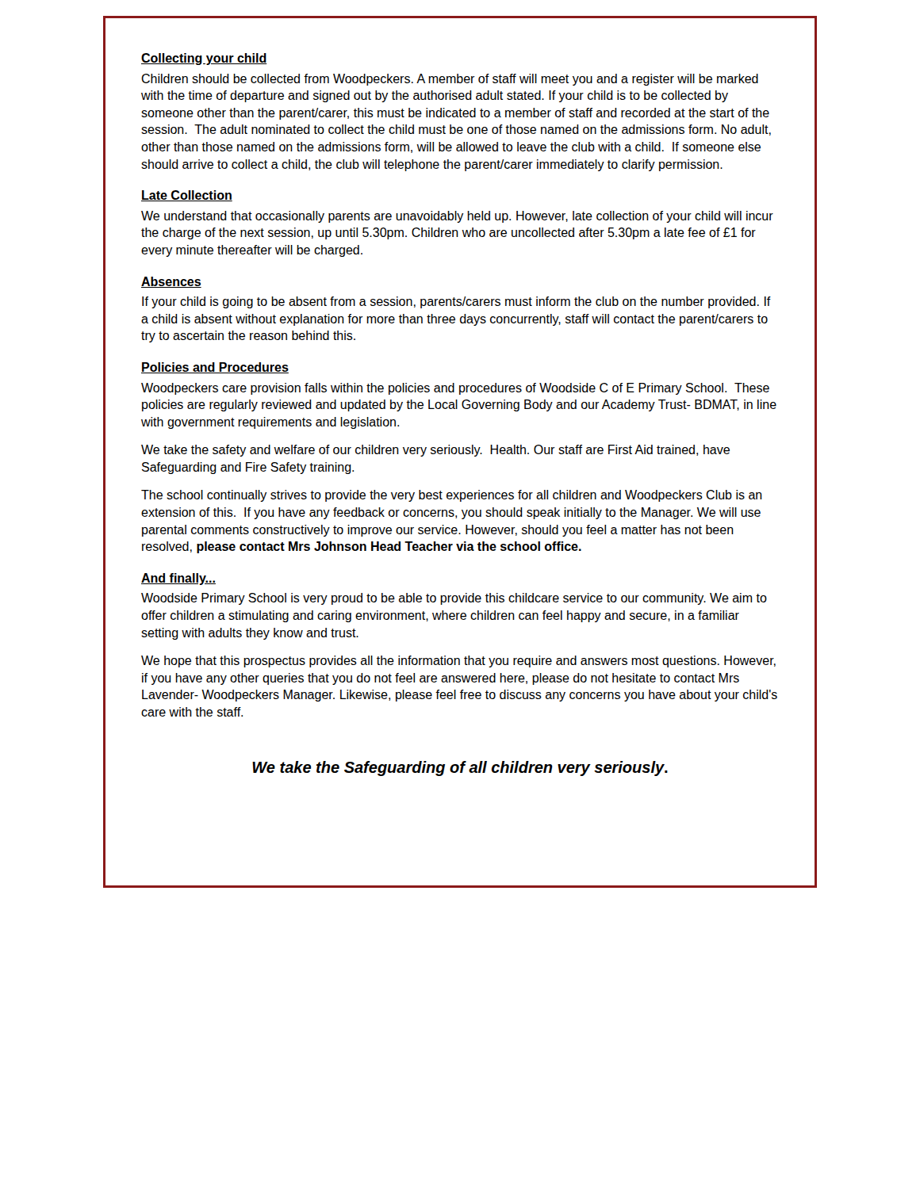Collecting your child
Children should be collected from Woodpeckers. A member of staff will meet you and a register will be marked with the time of departure and signed out by the authorised adult stated. If your child is to be collected by someone other than the parent/carer, this must be indicated to a member of staff and recorded at the start of the session. The adult nominated to collect the child must be one of those named on the admissions form. No adult, other than those named on the admissions form, will be allowed to leave the club with a child. If someone else should arrive to collect a child, the club will telephone the parent/carer immediately to clarify permission.
Late Collection
We understand that occasionally parents are unavoidably held up. However, late collection of your child will incur the charge of the next session, up until 5.30pm. Children who are uncollected after 5.30pm a late fee of £1 for every minute thereafter will be charged.
Absences
If your child is going to be absent from a session, parents/carers must inform the club on the number provided. If a child is absent without explanation for more than three days concurrently, staff will contact the parent/carers to try to ascertain the reason behind this.
Policies and Procedures
Woodpeckers care provision falls within the policies and procedures of Woodside C of E Primary School. These policies are regularly reviewed and updated by the Local Governing Body and our Academy Trust- BDMAT, in line with government requirements and legislation.
We take the safety and welfare of our children very seriously. Health. Our staff are First Aid trained, have Safeguarding and Fire Safety training.
The school continually strives to provide the very best experiences for all children and Woodpeckers Club is an extension of this. If you have any feedback or concerns, you should speak initially to the Manager. We will use parental comments constructively to improve our service. However, should you feel a matter has not been resolved, please contact Mrs Johnson Head Teacher via the school office.
And finally...
Woodside Primary School is very proud to be able to provide this childcare service to our community. We aim to offer children a stimulating and caring environment, where children can feel happy and secure, in a familiar setting with adults they know and trust.
We hope that this prospectus provides all the information that you require and answers most questions. However, if you have any other queries that you do not feel are answered here, please do not hesitate to contact Mrs Lavender- Woodpeckers Manager. Likewise, please feel free to discuss any concerns you have about your child's care with the staff.
We take the Safeguarding of all children very seriously.